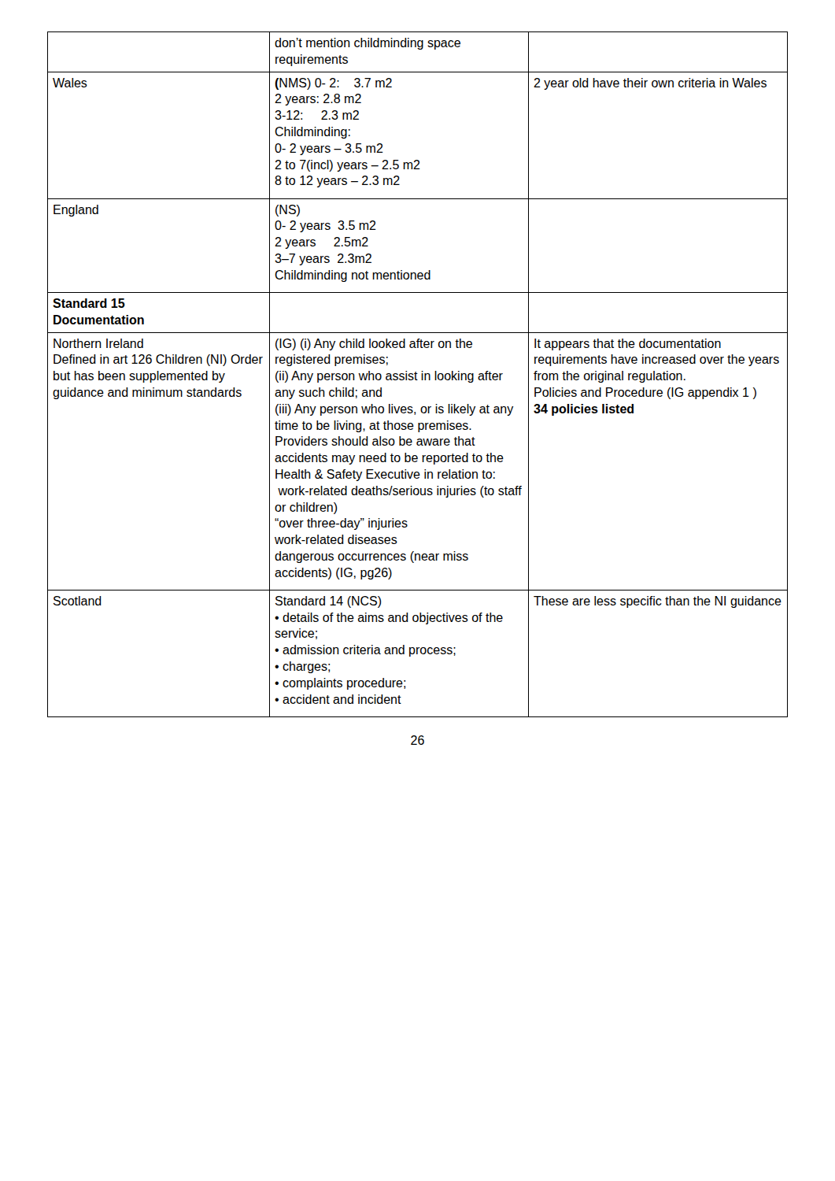| | don’t mention childminding space requirements | |
| Wales | ( NMS) 0- 2: 3.7 m2 2 years: 2.8 m2 3-12: 2.3 m2 Childminding: 0- 2 years – 3.5 m2 2 to 7(incl) years – 2.5 m2 8 to 12 years – 2.3 m2 | 2 year old have their own criteria in Wales |
| England | (NS) 0- 2 years 3.5 m2 2 years 2.5m2 3–7 years 2.3m2 Childminding not mentioned | |
| Standard 15 Documentation | | |
| Northern Ireland Defined in art 126 Children (NI) Order but has been supplemented by guidance and minimum standards | (IG) (i) Any child looked after on the registered premises; (ii) Any person who assist in looking after any such child; and (iii) Any person who lives, or is likely at any time to be living, at those premises. Providers should also be aware that accidents may need to be reported to the Health & Safety Executive in relation to: work-related deaths/serious injuries (to staff or children) “over three-day” injuries work-related diseases dangerous occurrences (near miss accidents) (IG, pg26) | It appears that the documentation requirements have increased over the years from the original regulation. Policies and Procedure (IG appendix 1 ) 34 policies listed |
| Scotland | Standard 14 (NCS) • details of the aims and objectives of the service; • admission criteria and process; • charges; • complaints procedure; • accident and incident | These are less specific than the NI guidance |
26